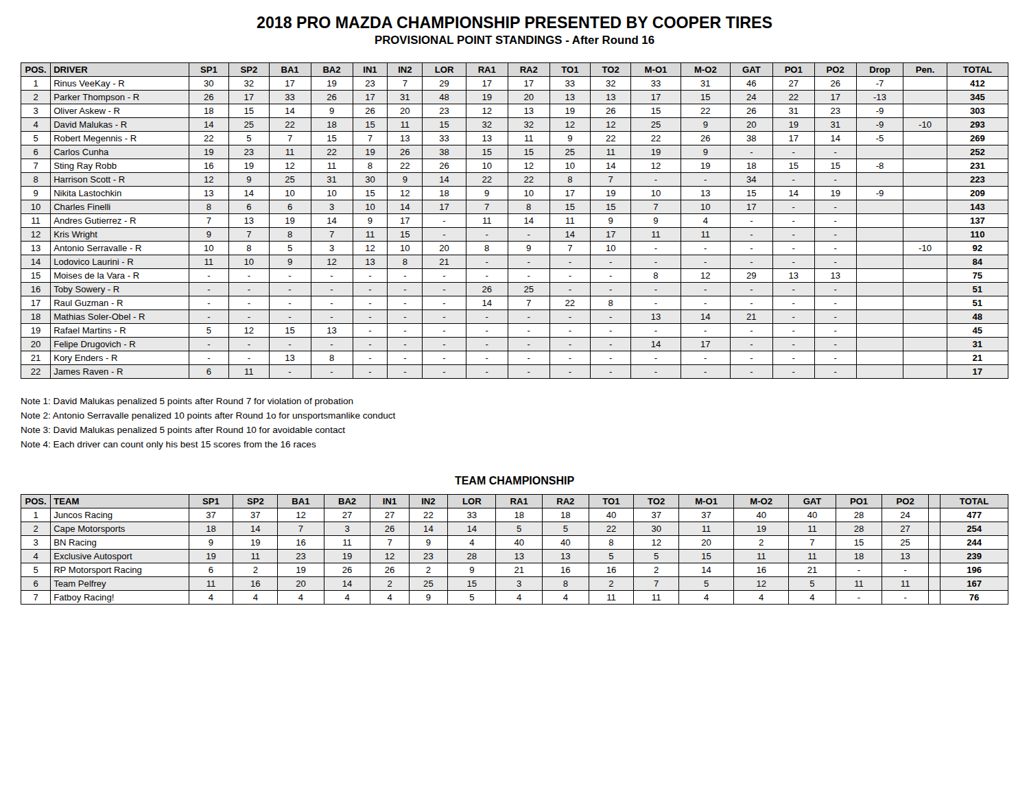2018 PRO MAZDA CHAMPIONSHIP PRESENTED BY COOPER TIRES
PROVISIONAL POINT STANDINGS - After Round 16
| POS. | DRIVER | SP1 | SP2 | BA1 | BA2 | IN1 | IN2 | LOR | RA1 | RA2 | TO1 | TO2 | M-O1 | M-O2 | GAT | PO1 | PO2 | Drop | Pen. | TOTAL |
| --- | --- | --- | --- | --- | --- | --- | --- | --- | --- | --- | --- | --- | --- | --- | --- | --- | --- | --- | --- | --- |
| 1 | Rinus VeeKay - R | 30 | 32 | 17 | 19 | 23 | 7 | 29 | 17 | 17 | 33 | 32 | 33 | 31 | 46 | 27 | 26 | -7 | | 412 |
| 2 | Parker Thompson - R | 26 | 17 | 33 | 26 | 17 | 31 | 48 | 19 | 20 | 13 | 13 | 17 | 15 | 24 | 22 | 17 | -13 | | 345 |
| 3 | Oliver Askew - R | 18 | 15 | 14 | 9 | 26 | 20 | 23 | 12 | 13 | 19 | 26 | 15 | 22 | 26 | 31 | 23 | -9 | | 303 |
| 4 | David Malukas - R | 14 | 25 | 22 | 18 | 15 | 11 | 15 | 32 | 32 | 12 | 12 | 25 | 9 | 20 | 19 | 31 | -9 | -10 | 293 |
| 5 | Robert Megennis - R | 22 | 5 | 7 | 15 | 7 | 13 | 33 | 13 | 11 | 9 | 22 | 22 | 26 | 38 | 17 | 14 | -5 | | 269 |
| 6 | Carlos Cunha | 19 | 23 | 11 | 22 | 19 | 26 | 38 | 15 | 15 | 25 | 11 | 19 | 9 | - | - | - | | | 252 |
| 7 | Sting Ray Robb | 16 | 19 | 12 | 11 | 8 | 22 | 26 | 10 | 12 | 10 | 14 | 12 | 19 | 18 | 15 | 15 | -8 | | 231 |
| 8 | Harrison Scott - R | 12 | 9 | 25 | 31 | 30 | 9 | 14 | 22 | 22 | 8 | 7 | - | - | 34 | - | - | | | 223 |
| 9 | Nikita Lastochkin | 13 | 14 | 10 | 10 | 15 | 12 | 18 | 9 | 10 | 17 | 19 | 10 | 13 | 15 | 14 | 19 | -9 | | 209 |
| 10 | Charles Finelli | 8 | 6 | 6 | 3 | 10 | 14 | 17 | 7 | 8 | 15 | 15 | 7 | 10 | 17 | - | - | | | 143 |
| 11 | Andres Gutierrez - R | 7 | 13 | 19 | 14 | 9 | 17 | - | 11 | 14 | 11 | 9 | 9 | 4 | - | - | - | | | 137 |
| 12 | Kris Wright | 9 | 7 | 8 | 7 | 11 | 15 | - | - | - | 14 | 17 | 11 | 11 | - | - | - | | | 110 |
| 13 | Antonio Serravalle - R | 10 | 8 | 5 | 3 | 12 | 10 | 20 | 8 | 9 | 7 | 10 | - | - | - | - | - | | -10 | 92 |
| 14 | Lodovico Laurini - R | 11 | 10 | 9 | 12 | 13 | 8 | 21 | - | - | - | - | - | - | - | - | - | | | 84 |
| 15 | Moises de la Vara - R | - | - | - | - | - | - | - | - | - | - | - | 8 | 12 | 29 | 13 | 13 | | | 75 |
| 16 | Toby Sowery - R | - | - | - | - | - | - | - | 26 | 25 | - | - | - | - | - | - | - | | | 51 |
| 17 | Raul Guzman - R | - | - | - | - | - | - | - | 14 | 7 | 22 | 8 | - | - | - | - | - | | | 51 |
| 18 | Mathias Soler-Obel - R | - | - | - | - | - | - | - | - | - | - | - | 13 | 14 | 21 | - | - | | | 48 |
| 19 | Rafael Martins - R | 5 | 12 | 15 | 13 | - | - | - | - | - | - | - | - | - | - | - | - | | | 45 |
| 20 | Felipe Drugovich - R | - | - | - | - | - | - | - | - | - | - | - | 14 | 17 | - | - | - | | | 31 |
| 21 | Kory Enders - R | - | - | 13 | 8 | - | - | - | - | - | - | - | - | - | - | - | - | | | 21 |
| 22 | James Raven - R | 6 | 11 | - | - | - | - | - | - | - | - | - | - | - | - | - | - | | | 17 |
Note 1: David Malukas penalized 5 points after Round 7 for violation of probation
Note 2: Antonio Serravalle penalized 10 points after Round 1o for unsportsmanlike conduct
Note 3: David Malukas penalized 5 points after Round 10 for avoidable contact
Note 4: Each driver can count only his best 15 scores from the 16 races
TEAM CHAMPIONSHIP
| POS. | TEAM | SP1 | SP2 | BA1 | BA2 | IN1 | IN2 | LOR | RA1 | RA2 | TO1 | TO2 | M-O1 | M-O2 | GAT | PO1 | PO2 | | TOTAL |
| --- | --- | --- | --- | --- | --- | --- | --- | --- | --- | --- | --- | --- | --- | --- | --- | --- | --- | --- | --- |
| 1 | Juncos Racing | 37 | 37 | 12 | 27 | 27 | 22 | 33 | 18 | 18 | 40 | 37 | 37 | 40 | 40 | 28 | 24 | | 477 |
| 2 | Cape Motorsports | 18 | 14 | 7 | 3 | 26 | 14 | 14 | 5 | 5 | 22 | 30 | 11 | 19 | 11 | 28 | 27 | | 254 |
| 3 | BN Racing | 9 | 19 | 16 | 11 | 7 | 9 | 4 | 40 | 40 | 8 | 12 | 20 | 2 | 7 | 15 | 25 | | 244 |
| 4 | Exclusive Autosport | 19 | 11 | 23 | 19 | 12 | 23 | 28 | 13 | 13 | 5 | 5 | 15 | 11 | 11 | 18 | 13 | | 239 |
| 5 | RP Motorsport Racing | 6 | 2 | 19 | 26 | 26 | 2 | 9 | 21 | 16 | 16 | 2 | 14 | 16 | 21 | - | - | | 196 |
| 6 | Team Pelfrey | 11 | 16 | 20 | 14 | 2 | 25 | 15 | 3 | 8 | 2 | 7 | 5 | 12 | 5 | 11 | 11 | | 167 |
| 7 | Fatboy Racing! | 4 | 4 | 4 | 4 | 4 | 9 | 5 | 4 | 4 | 11 | 11 | 4 | 4 | 4 | - | - | | 76 |